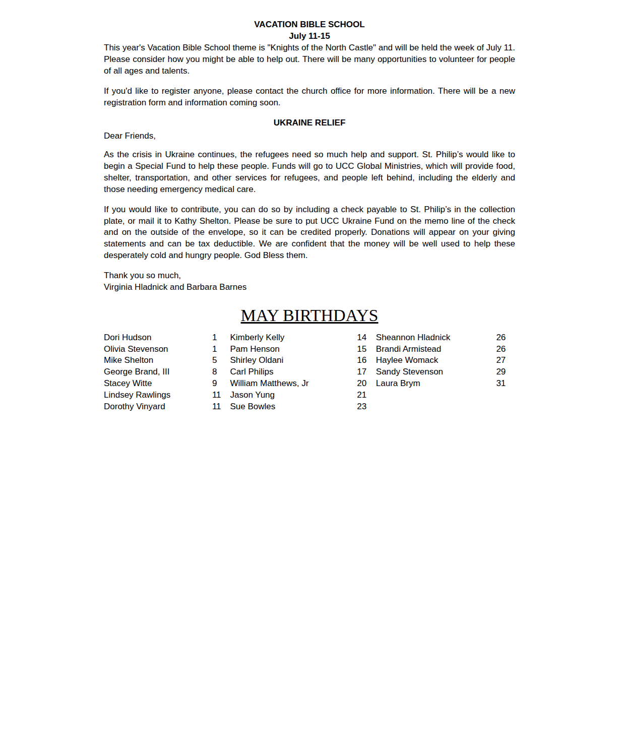VACATION BIBLE SCHOOL
July 11-15
This year's Vacation Bible School theme is "Knights of the North Castle" and will be held the week of July 11. Please consider how you might be able to help out. There will be many opportunities to volunteer for people of all ages and talents.
If you'd like to register anyone, please contact the church office for more information. There will be a new registration form and information coming soon.
UKRAINE RELIEF
Dear Friends,
As the crisis in Ukraine continues, the refugees need so much help and support. St. Philip’s would like to begin a Special Fund to help these people. Funds will go to UCC Global Ministries, which will provide food, shelter, transportation, and other services for refugees, and people left behind, including the elderly and those needing emergency medical care.
If you would like to contribute, you can do so by including a check payable to St. Philip’s in the collection plate, or mail it to Kathy Shelton. Please be sure to put UCC Ukraine Fund on the memo line of the check and on the outside of the envelope, so it can be credited properly. Donations will appear on your giving statements and can be tax deductible. We are confident that the money will be well used to help these desperately cold and hungry people. God Bless them.
Thank you so much,
Virginia Hladnick and Barbara Barnes
MAY BIRTHDAYS
| Dori Hudson | 1 | Kimberly Kelly | 14 | Sheannon Hladnick | 26 |
| Olivia Stevenson | 1 | Pam Henson | 15 | Brandi Armistead | 26 |
| Mike Shelton | 5 | Shirley Oldani | 16 | Haylee Womack | 27 |
| George Brand, III | 8 | Carl Philips | 17 | Sandy Stevenson | 29 |
| Stacey Witte | 9 | William Matthews, Jr | 20 | Laura Brym | 31 |
| Lindsey Rawlings | 11 | Jason Yung | 21 | | |
| Dorothy Vinyard | 11 | Sue Bowles | 23 | | |